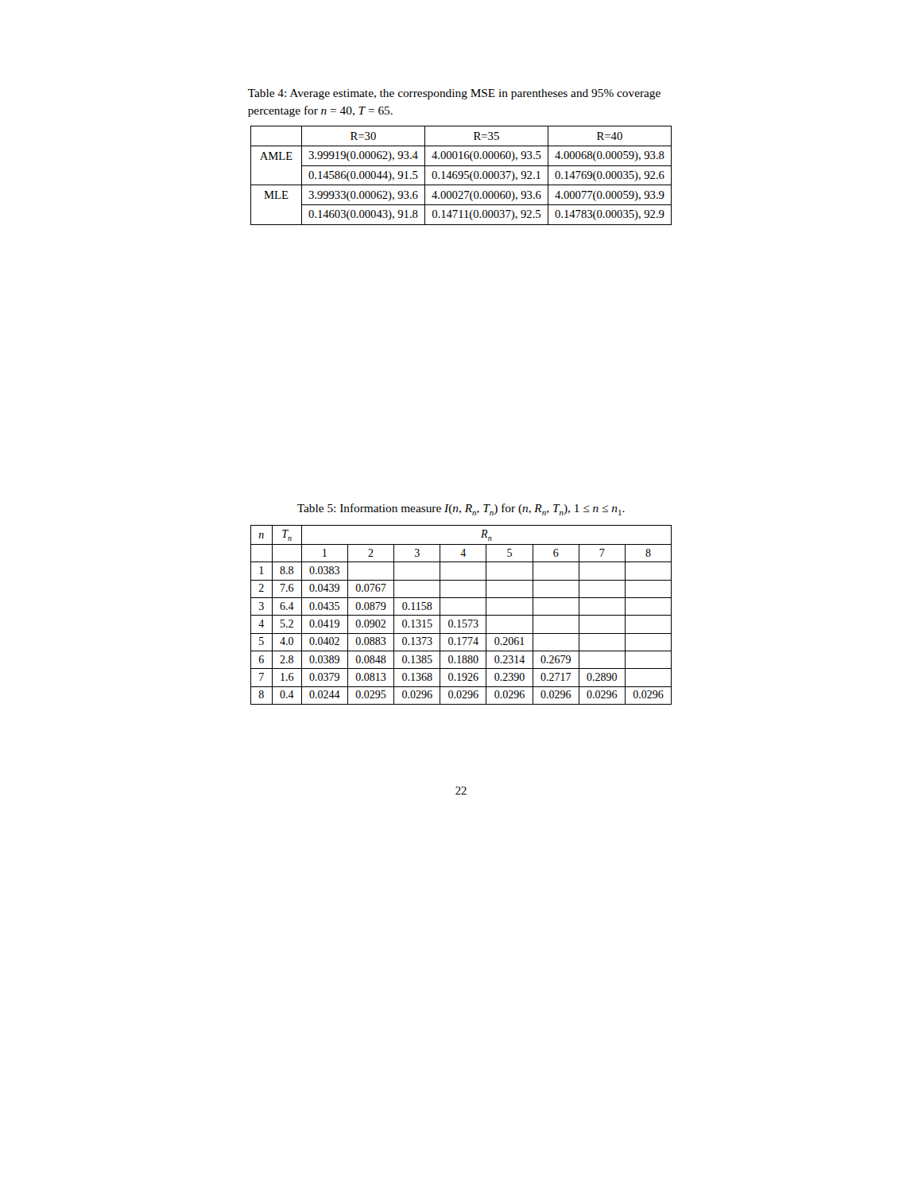Table 4: Average estimate, the corresponding MSE in parentheses and 95% coverage percentage for n = 40, T = 65.
| | R=30 | R=35 | R=40 |
| --- | --- | --- | --- |
| AMLE | 3.99919(0.00062), 93.4 | 4.00016(0.00060), 93.5 | 4.00068(0.00059), 93.8 |
| | 0.14586(0.00044), 91.5 | 0.14695(0.00037), 92.1 | 0.14769(0.00035), 92.6 |
| MLE | 3.99933(0.00062), 93.6 | 4.00027(0.00060), 93.6 | 4.00077(0.00059), 93.9 |
| | 0.14603(0.00043), 91.8 | 0.14711(0.00037), 92.5 | 0.14783(0.00035), 92.9 |
Table 5: Information measure I(n, Rn, Tn) for (n, Rn, Tn), 1 ≤ n ≤ n1.
| n | T n | R n |
| --- | --- | --- |
| | | 1 | 2 | 3 | 4 | 5 | 6 | 7 | 8 |
| 1 | 8.8 | 0.0383 | | | | | | | |
| 2 | 7.6 | 0.0439 | 0.0767 | | | | | | |
| 3 | 6.4 | 0.0435 | 0.0879 | 0.1158 | | | | | |
| 4 | 5.2 | 0.0419 | 0.0902 | 0.1315 | 0.1573 | | | | |
| 5 | 4.0 | 0.0402 | 0.0883 | 0.1373 | 0.1774 | 0.2061 | | | |
| 6 | 2.8 | 0.0389 | 0.0848 | 0.1385 | 0.1880 | 0.2314 | 0.2679 | | |
| 7 | 1.6 | 0.0379 | 0.0813 | 0.1368 | 0.1926 | 0.2390 | 0.2717 | 0.2890 | |
| 8 | 0.4 | 0.0244 | 0.0295 | 0.0296 | 0.0296 | 0.0296 | 0.0296 | 0.0296 | 0.0296 |
22